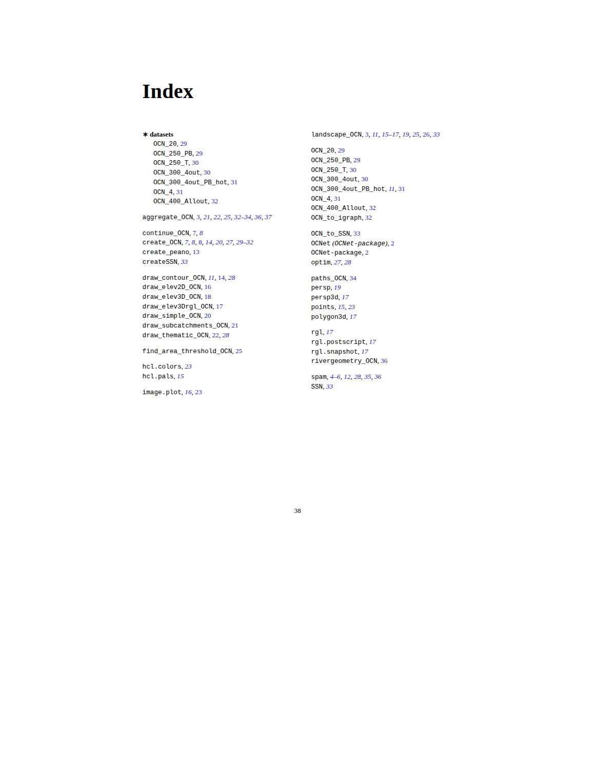Index
∗ datasets
OCN_20, 29
OCN_250_PB, 29
OCN_250_T, 30
OCN_300_4out, 30
OCN_300_4out_PB_hot, 31
OCN_4, 31
OCN_400_Allout, 32
aggregate_OCN, 3, 21, 22, 25, 32–34, 36, 37
continue_OCN, 7, 8
create_OCN, 7, 8, 8, 14, 20, 27, 29–32
create_peano, 13
createSSN, 33
draw_contour_OCN, 11, 14, 28
draw_elev2D_OCN, 16
draw_elev3D_OCN, 18
draw_elev3Drgl_OCN, 17
draw_simple_OCN, 20
draw_subcatchments_OCN, 21
draw_thematic_OCN, 22, 28
find_area_threshold_OCN, 25
hcl.colors, 23
hcl.pals, 15
image.plot, 16, 23
landscape_OCN, 3, 11, 15–17, 19, 25, 26, 33
OCN_20, 29
OCN_250_PB, 29
OCN_250_T, 30
OCN_300_4out, 30
OCN_300_4out_PB_hot, 11, 31
OCN_4, 31
OCN_400_Allout, 32
OCN_to_igraph, 32
OCN_to_SSN, 33
OCNet (OCNet-package), 2
OCNet-package, 2
optim, 27, 28
paths_OCN, 34
persp, 19
persp3d, 17
points, 15, 23
polygon3d, 17
rgl, 17
rgl.postscript, 17
rgl.snapshot, 17
rivergeometry_OCN, 36
spam, 4–6, 12, 28, 35, 36
SSN, 33
38